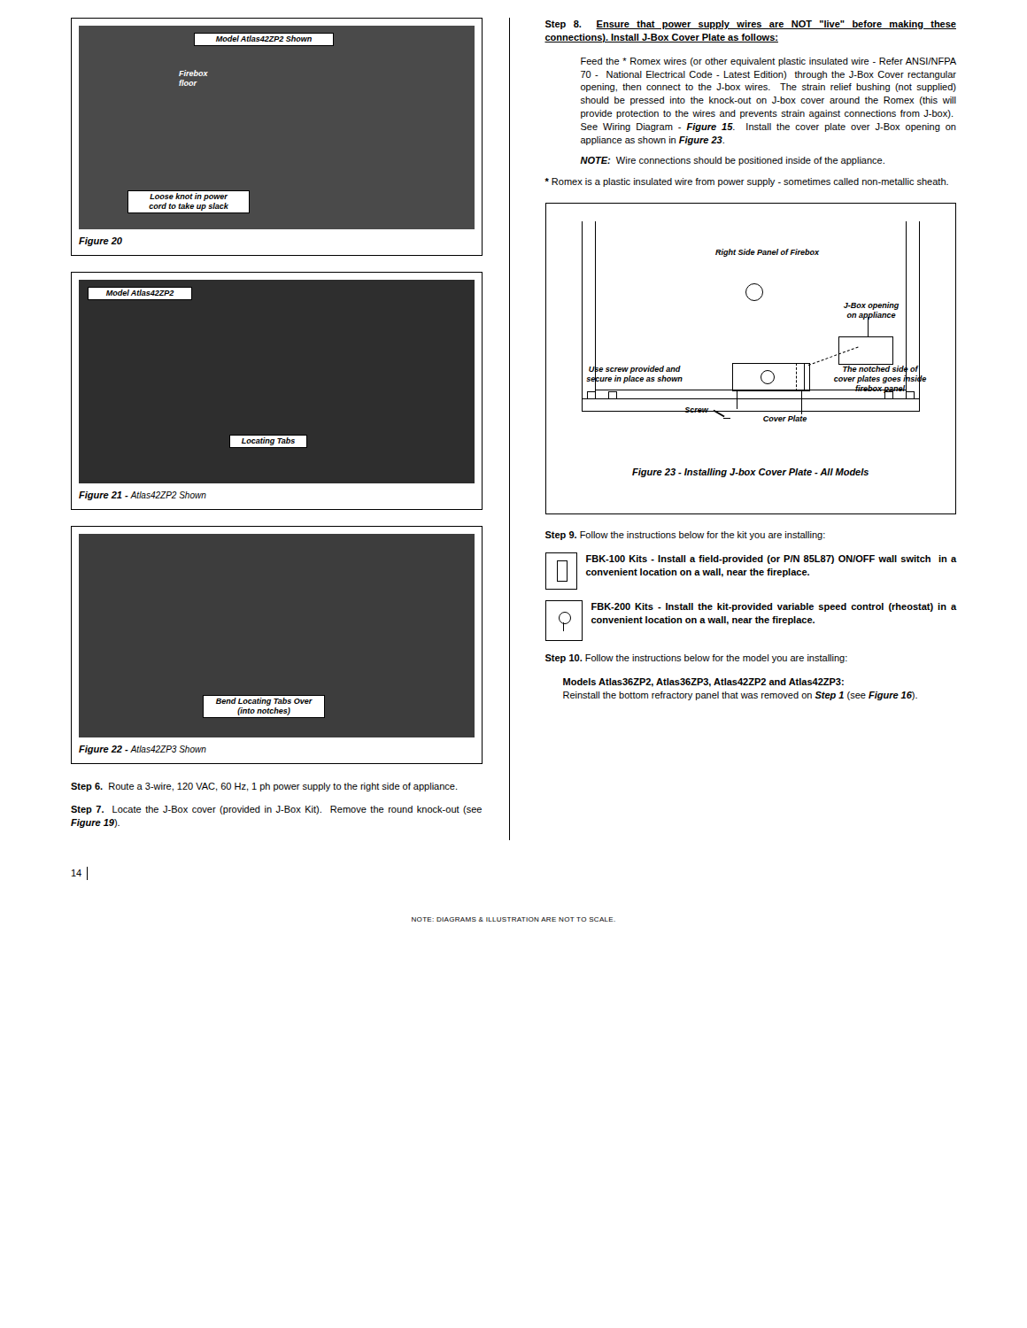Model Atlas42ZP2 Shown
Firebox
floor
Loose knot in power
cord to take up slack
Figure 20
Model Atlas42ZP2
Locating Tabs
Figure 21 - Atlas42ZP2 Shown
Bend Locating Tabs Over
(into notches)
Figure 22 - Atlas42ZP3 Shown
Step 6. Route a 3-wire, 120 VAC, 60 Hz, 1 ph power supply to the right side of appliance.
Step 7. Locate the J-Box cover (provided in J-Box Kit). Remove the round knock-out (see Figure 19).
Step 8. Ensure that power supply wires are NOT "live" before making these connections). Install J-Box Cover Plate as follows:
Feed the * Romex wires (or other equivalent plastic insulated wire - Refer ANSI/NFPA 70 - National Electrical Code - Latest Edition) through the J-Box Cover rectangular opening, then connect to the J-box wires. The strain relief bushing (not supplied) should be pressed into the knock-out on J-box cover around the Romex (this will provide protection to the wires and prevents strain against connections from J-box). See Wiring Diagram - Figure 15. Install the cover plate over J-Box opening on appliance as shown in Figure 23.
NOTE: Wire connections should be positioned inside of the appliance.
* Romex is a plastic insulated wire from power supply - sometimes called non-metallic sheath.
Right Side Panel of Firebox
J-Box opening
on appliance
Use screw provided and
secure in place as shown
The notched side of
cover plates goes inside
firebox panel
Screw
Cover Plate
Figure 23 - Installing J-box Cover Plate - All Models
Step 9. Follow the instructions below for the kit you are installing:
FBK-100 Kits - Install a field-provided (or P/N 85L87) ON/OFF wall switch in a convenient location on a wall, near the fireplace.
FBK-200 Kits - Install the kit-provided variable speed control (rheostat) in a convenient location on a wall, near the fireplace.
Step 10. Follow the instructions below for the model you are installing:
Models Atlas36ZP2, Atlas36ZP3, Atlas42ZP2 and Atlas42ZP3:
Reinstall the bottom refractory panel that was removed on Step 1 (see Figure 16).
14
NOTE: DIAGRAMS & ILLUSTRATION ARE NOT TO SCALE.